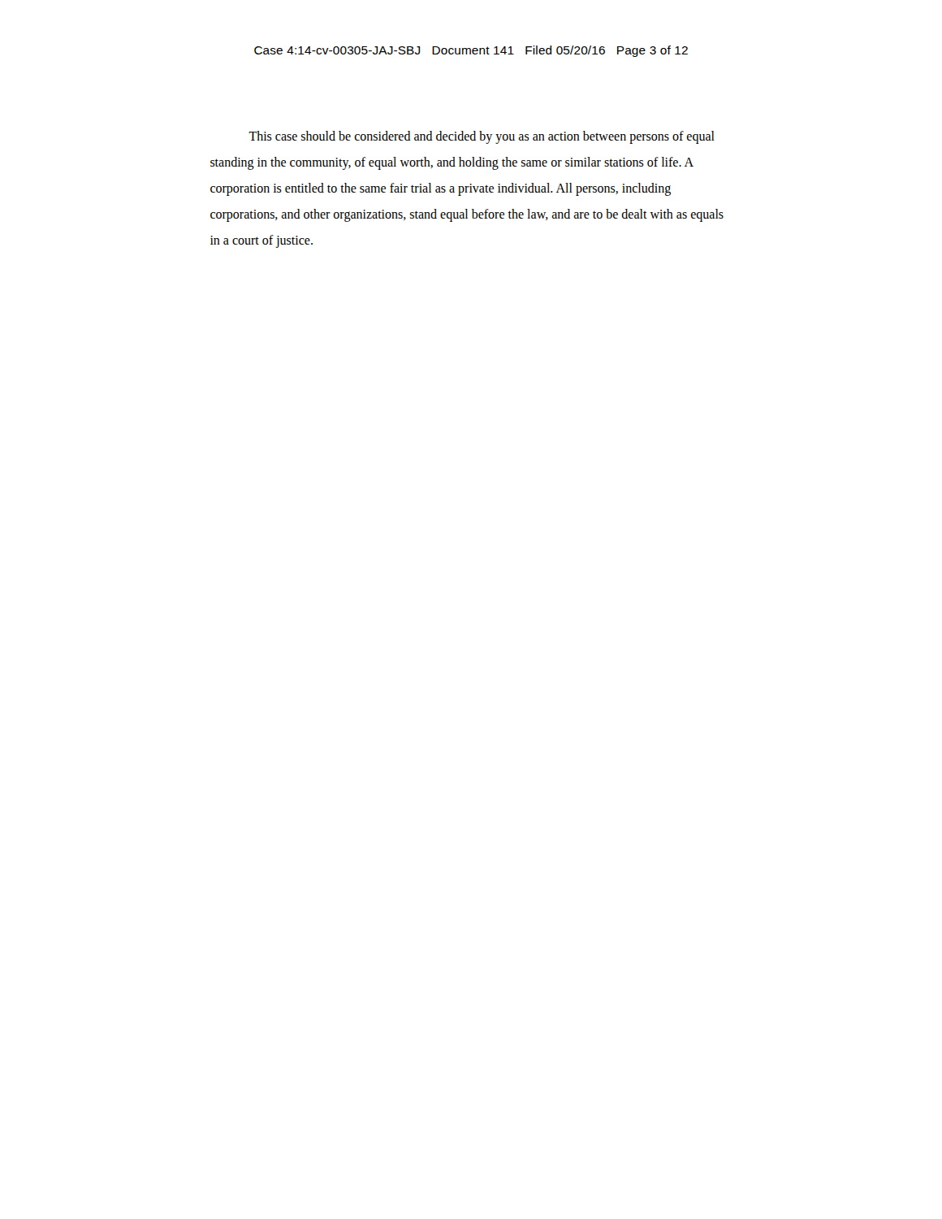Case 4:14-cv-00305-JAJ-SBJ Document 141 Filed 05/20/16 Page 3 of 12
This case should be considered and decided by you as an action between persons of equal standing in the community, of equal worth, and holding the same or similar stations of life. A corporation is entitled to the same fair trial as a private individual. All persons, including corporations, and other organizations, stand equal before the law, and are to be dealt with as equals in a court of justice.